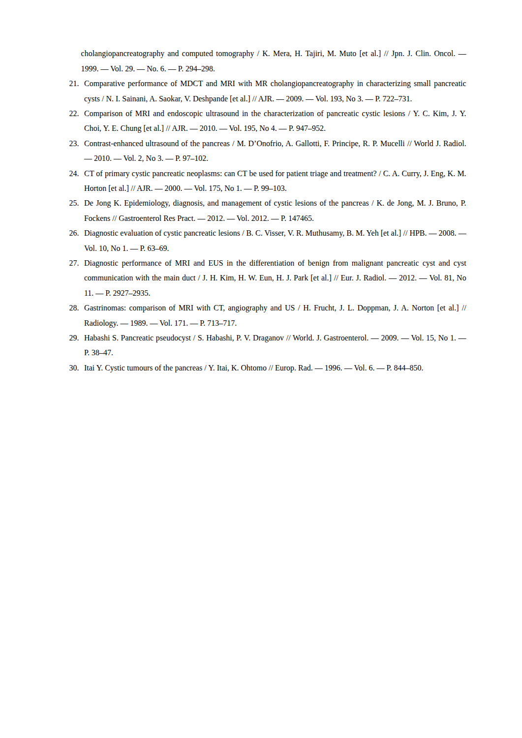cholangiopancreatography and computed tomography / K. Mera, H. Tajiri, M. Muto [et al.] // Jpn. J. Clin. Oncol. — 1999. — Vol. 29. — No. 6. — P. 294–298.
Comparative performance of MDCT and MRI with MR cholangiopancreatography in characterizing small pancreatic cysts / N. I. Sainani, A. Saokar, V. Deshpande [et al.] // AJR. — 2009. — Vol. 193, No 3. — P. 722–731.
Comparison of MRI and endoscopic ultrasound in the characterization of pancreatic cystic lesions / Y. C. Kim, J. Y. Choi, Y. E. Chung [et al.] // AJR. — 2010. — Vol. 195, No 4. — P. 947–952.
Contrast-enhanced ultrasound of the pancreas / M. D’Onofrio, A. Gallotti, F. Principe, R. P. Mucelli // World J. Radiol. — 2010. — Vol. 2, No 3. — P. 97–102.
CT of primary cystic pancreatic neoplasms: can CT be used for patient triage and treatment? / C. A. Curry, J. Eng, K. M. Horton [et al.] // AJR. — 2000. — Vol. 175, No 1. — P. 99–103.
De Jong K. Epidemiology, diagnosis, and management of cystic lesions of the pancreas / K. de Jong, M. J. Bruno, P. Fockens // Gastroenterol Res Pract. — 2012. — Vol. 2012. — P. 147465.
Diagnostic evaluation of cystic pancreatic lesions / B. C. Visser, V. R. Muthusamy, B. M. Yeh [et al.] // HPB. — 2008. — Vol. 10, No 1. — P. 63–69.
Diagnostic performance of MRI and EUS in the differentiation of benign from malignant pancreatic cyst and cyst communication with the main duct / J. H. Kim, H. W. Eun, H. J. Park [et al.] // Eur. J. Radiol. — 2012. — Vol. 81, No 11. — P. 2927–2935.
Gastrinomas: comparison of MRI with CT, angiography and US / H. Frucht, J. L. Doppman, J. A. Norton [et al.] // Radiology. — 1989. — Vol. 171. — P. 713–717.
Habashi S. Pancreatic pseudocyst / S. Habashi, P. V. Draganov // World. J. Gastroenterol. — 2009. — Vol. 15, No 1. — P. 38–47.
Itai Y. Cystic tumours of the pancreas / Y. Itai, K. Ohtomo // Europ. Rad. — 1996. — Vol. 6. — P. 844–850.